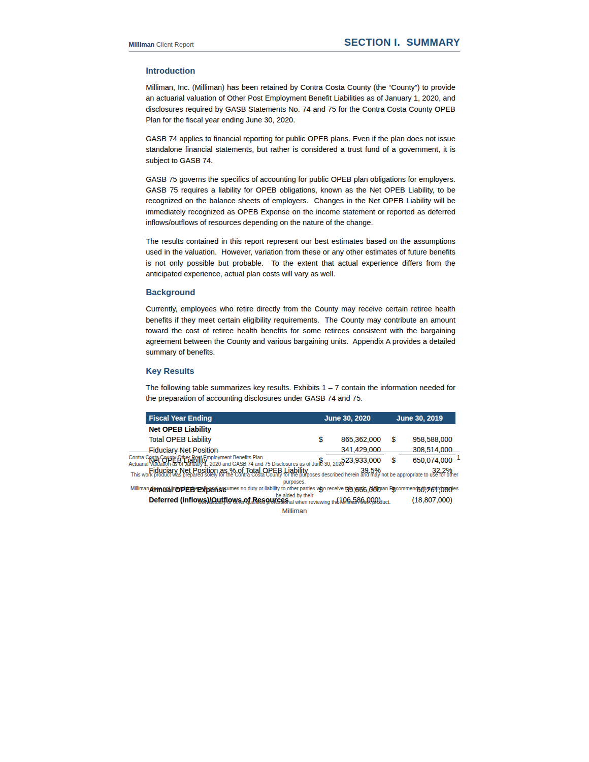Milliman Client Report
SECTION I. SUMMARY
Introduction
Milliman, Inc. (Milliman) has been retained by Contra Costa County (the “County”) to provide an actuarial valuation of Other Post Employment Benefit Liabilities as of January 1, 2020, and disclosures required by GASB Statements No. 74 and 75 for the Contra Costa County OPEB Plan for the fiscal year ending June 30, 2020.
GASB 74 applies to financial reporting for public OPEB plans. Even if the plan does not issue standalone financial statements, but rather is considered a trust fund of a government, it is subject to GASB 74.
GASB 75 governs the specifics of accounting for public OPEB plan obligations for employers. GASB 75 requires a liability for OPEB obligations, known as the Net OPEB Liability, to be recognized on the balance sheets of employers. Changes in the Net OPEB Liability will be immediately recognized as OPEB Expense on the income statement or reported as deferred inflows/outflows of resources depending on the nature of the change.
The results contained in this report represent our best estimates based on the assumptions used in the valuation. However, variation from these or any other estimates of future benefits is not only possible but probable. To the extent that actual experience differs from the anticipated experience, actual plan costs will vary as well.
Background
Currently, employees who retire directly from the County may receive certain retiree health benefits if they meet certain eligibility requirements. The County may contribute an amount toward the cost of retiree health benefits for some retirees consistent with the bargaining agreement between the County and various bargaining units. Appendix A provides a detailed summary of benefits.
Key Results
The following table summarizes key results. Exhibits 1 – 7 contain the information needed for the preparation of accounting disclosures under GASB 74 and 75.
| Fiscal Year Ending | June 30, 2020 | June 30, 2019 |
| --- | --- | --- |
| Net OPEB Liability | | | | |
| Total OPEB Liability | $ | 865,362,000 | $ | 958,588,000 |
| Fiduciary Net Position | | 341,429,000 | | 308,514,000 |
| Net OPEB Liability | $ | 523,933,000 | $ | 650,074,000 |
| Fiduciary Net Position as % of Total OPEB Liability | | 39.5% | | 32.2% |
| Annual OPEB Expense | $ | 39,666,000 | $ | 60,261,000 |
| Deferred (Inflows)/Outflows of Resources | | (106,586,000) | | (18,807,000) |
Contra Costa County Other Post Employment Benefits Plan
Actuarial Valuation as of January 1, 2020 and GASB 74 and 75 Disclosures as of June 30, 2020
1
This work product was prepared solely for the Contra Costa County for the purposes described herein and may not be appropriate to use for other purposes.
Milliman does not intend to benefit and assumes no duty or liability to other parties who receive this work. Milliman Recommends that third parties be aided by their
own actuary or other qualified professional when reviewing the Milliman work product.
Milliman